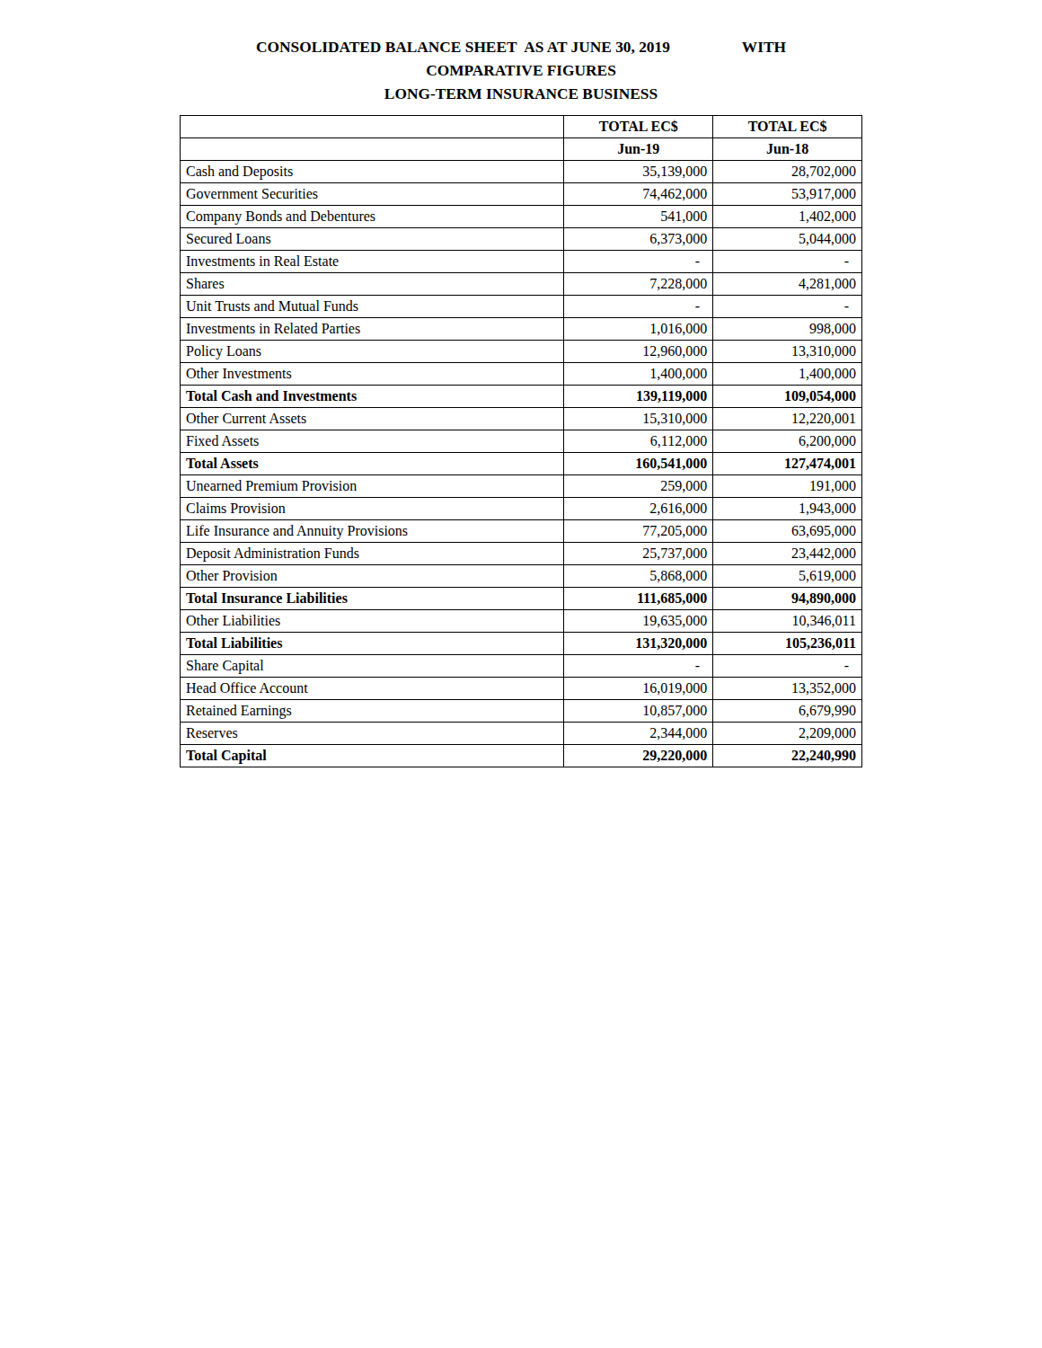CONSOLIDATED BALANCE SHEET AS AT JUNE 30, 2019 WITH
COMPARATIVE FIGURES
LONG-TERM INSURANCE BUSINESS
| | TOTAL EC$ | TOTAL EC$ |
| --- | --- | --- |
| | Jun-19 | Jun-18 |
| Cash and Deposits | 35,139,000 | 28,702,000 |
| Government Securities | 74,462,000 | 53,917,000 |
| Company Bonds and Debentures | 541,000 | 1,402,000 |
| Secured Loans | 6,373,000 | 5,044,000 |
| Investments in Real Estate | - | - |
| Shares | 7,228,000 | 4,281,000 |
| Unit Trusts and Mutual Funds | - | - |
| Investments in Related Parties | 1,016,000 | 998,000 |
| Policy Loans | 12,960,000 | 13,310,000 |
| Other Investments | 1,400,000 | 1,400,000 |
| Total Cash and Investments | 139,119,000 | 109,054,000 |
| Other Current Assets | 15,310,000 | 12,220,001 |
| Fixed Assets | 6,112,000 | 6,200,000 |
| Total Assets | 160,541,000 | 127,474,001 |
| Unearned Premium Provision | 259,000 | 191,000 |
| Claims Provision | 2,616,000 | 1,943,000 |
| Life Insurance and Annuity Provisions | 77,205,000 | 63,695,000 |
| Deposit Administration Funds | 25,737,000 | 23,442,000 |
| Other Provision | 5,868,000 | 5,619,000 |
| Total Insurance Liabilities | 111,685,000 | 94,890,000 |
| Other Liabilities | 19,635,000 | 10,346,011 |
| Total Liabilities | 131,320,000 | 105,236,011 |
| Share Capital | - | - |
| Head Office Account | 16,019,000 | 13,352,000 |
| Retained Earnings | 10,857,000 | 6,679,990 |
| Reserves | 2,344,000 | 2,209,000 |
| Total Capital | 29,220,000 | 22,240,990 |